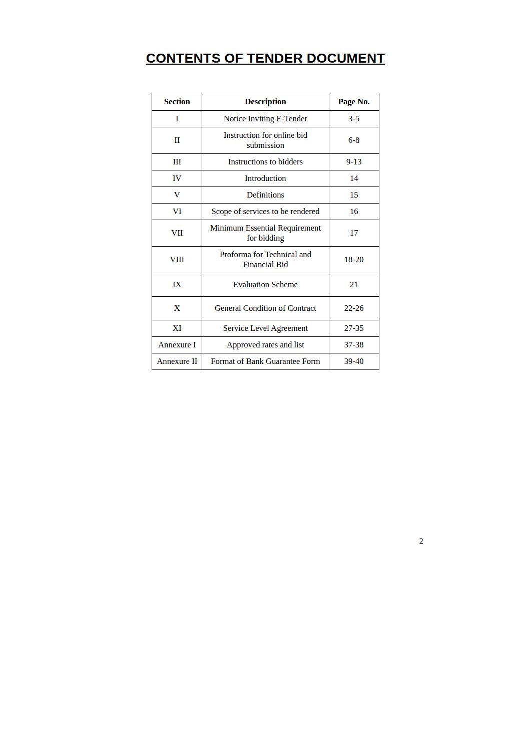CONTENTS OF TENDER DOCUMENT
| Section | Description | Page No. |
| --- | --- | --- |
| I | Notice Inviting E-Tender | 3-5 |
| II | Instruction for online bid submission | 6-8 |
| III | Instructions to bidders | 9-13 |
| IV | Introduction | 14 |
| V | Definitions | 15 |
| VI | Scope of services to be rendered | 16 |
| VII | Minimum Essential Requirement for bidding | 17 |
| VIII | Proforma for Technical and Financial Bid | 18-20 |
| IX | Evaluation Scheme | 21 |
| X | General Condition of Contract | 22-26 |
| XI | Service Level Agreement | 27-35 |
| Annexure I | Approved rates and list | 37-38 |
| Annexure II | Format of Bank Guarantee Form | 39-40 |
2